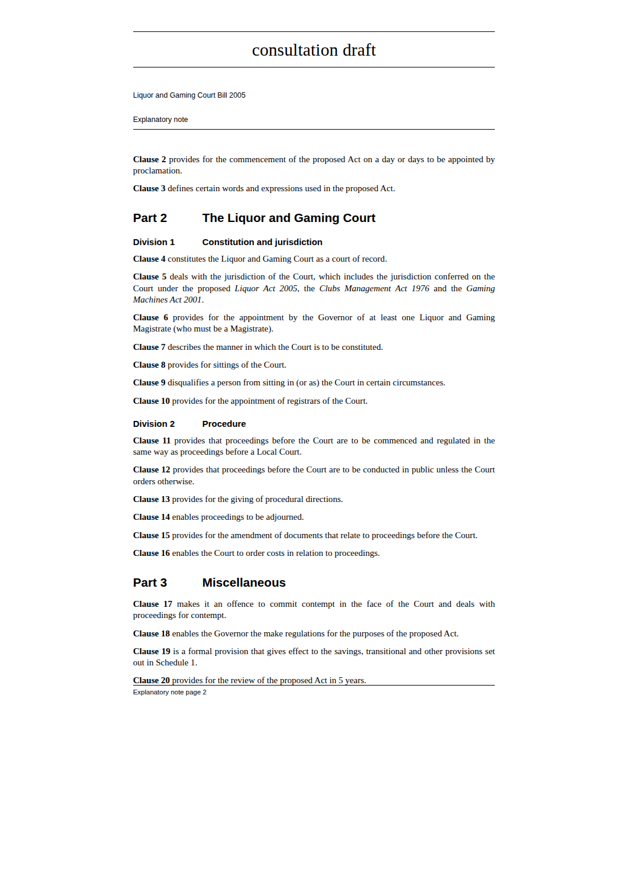consultation draft
Liquor and Gaming Court Bill 2005
Explanatory note
Clause 2 provides for the commencement of the proposed Act on a day or days to be appointed by proclamation.
Clause 3 defines certain words and expressions used in the proposed Act.
Part 2 The Liquor and Gaming Court
Division 1 Constitution and jurisdiction
Clause 4 constitutes the Liquor and Gaming Court as a court of record.
Clause 5 deals with the jurisdiction of the Court, which includes the jurisdiction conferred on the Court under the proposed Liquor Act 2005, the Clubs Management Act 1976 and the Gaming Machines Act 2001.
Clause 6 provides for the appointment by the Governor of at least one Liquor and Gaming Magistrate (who must be a Magistrate).
Clause 7 describes the manner in which the Court is to be constituted.
Clause 8 provides for sittings of the Court.
Clause 9 disqualifies a person from sitting in (or as) the Court in certain circumstances.
Clause 10 provides for the appointment of registrars of the Court.
Division 2 Procedure
Clause 11 provides that proceedings before the Court are to be commenced and regulated in the same way as proceedings before a Local Court.
Clause 12 provides that proceedings before the Court are to be conducted in public unless the Court orders otherwise.
Clause 13 provides for the giving of procedural directions.
Clause 14 enables proceedings to be adjourned.
Clause 15 provides for the amendment of documents that relate to proceedings before the Court.
Clause 16 enables the Court to order costs in relation to proceedings.
Part 3 Miscellaneous
Clause 17 makes it an offence to commit contempt in the face of the Court and deals with proceedings for contempt.
Clause 18 enables the Governor the make regulations for the purposes of the proposed Act.
Clause 19 is a formal provision that gives effect to the savings, transitional and other provisions set out in Schedule 1.
Clause 20 provides for the review of the proposed Act in 5 years.
Explanatory note page 2